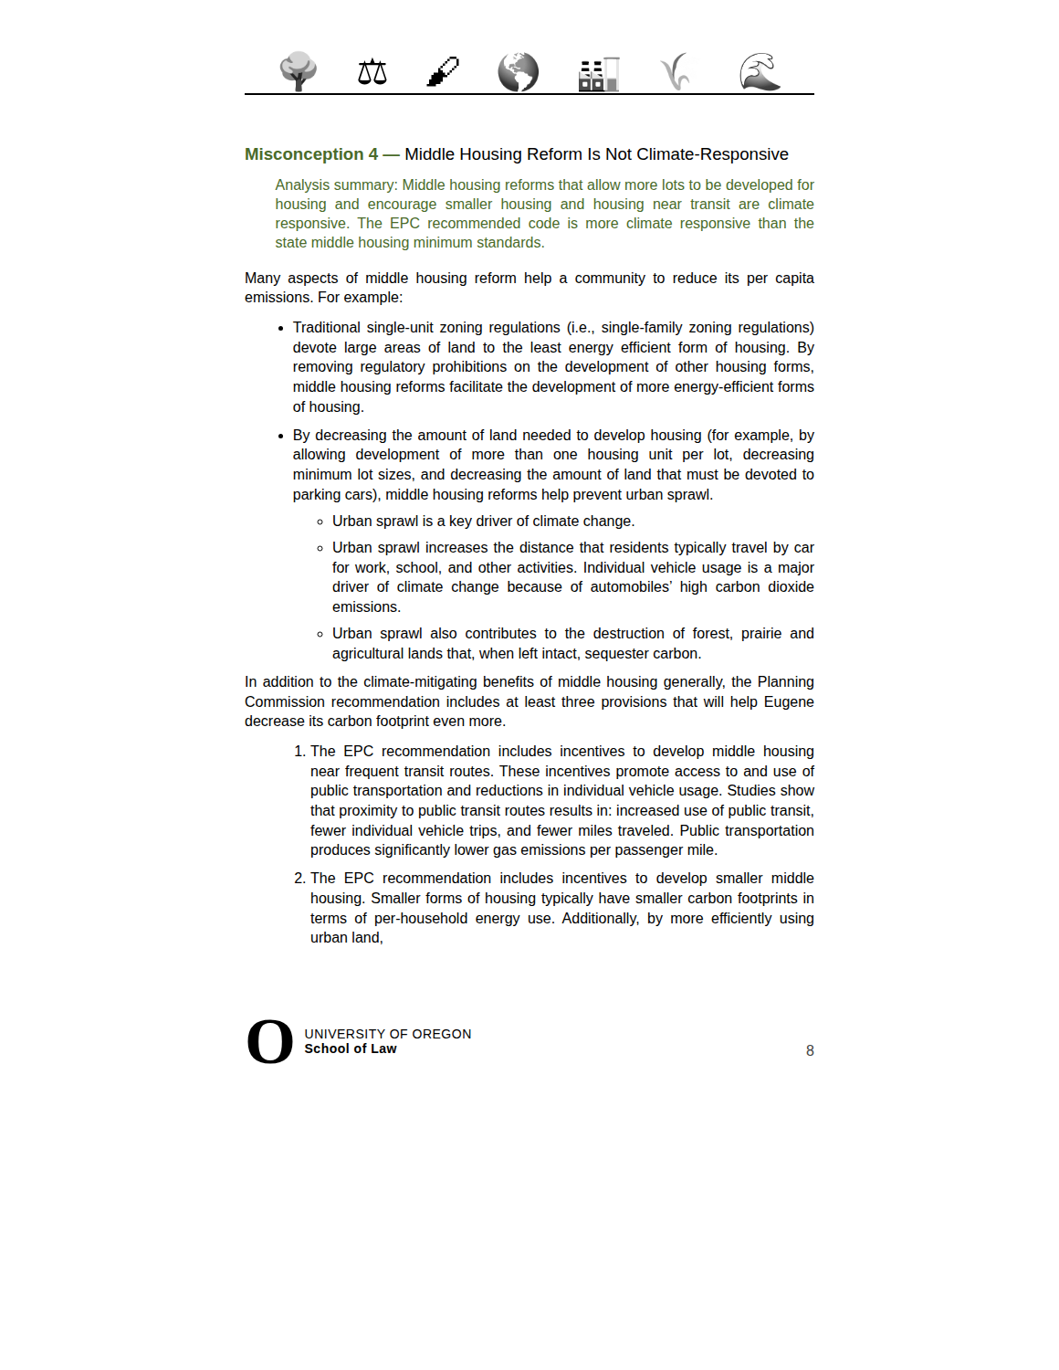🌳 ⚖ 🖌 🌎 🏭 🌾 🌊
Misconception 4 — Middle Housing Reform Is Not Climate-Responsive
Analysis summary: Middle housing reforms that allow more lots to be developed for housing and encourage smaller housing and housing near transit are climate responsive. The EPC recommended code is more climate responsive than the state middle housing minimum standards.
Many aspects of middle housing reform help a community to reduce its per capita emissions. For example:
Traditional single-unit zoning regulations (i.e., single-family zoning regulations) devote large areas of land to the least energy efficient form of housing. By removing regulatory prohibitions on the development of other housing forms, middle housing reforms facilitate the development of more energy-efficient forms of housing.
By decreasing the amount of land needed to develop housing (for example, by allowing development of more than one housing unit per lot, decreasing minimum lot sizes, and decreasing the amount of land that must be devoted to parking cars), middle housing reforms help prevent urban sprawl.
Urban sprawl is a key driver of climate change.
Urban sprawl increases the distance that residents typically travel by car for work, school, and other activities. Individual vehicle usage is a major driver of climate change because of automobiles’ high carbon dioxide emissions.
Urban sprawl also contributes to the destruction of forest, prairie and agricultural lands that, when left intact, sequester carbon.
In addition to the climate-mitigating benefits of middle housing generally, the Planning Commission recommendation includes at least three provisions that will help Eugene decrease its carbon footprint even more.
The EPC recommendation includes incentives to develop middle housing near frequent transit routes. These incentives promote access to and use of public transportation and reductions in individual vehicle usage. Studies show that proximity to public transit routes results in: increased use of public transit, fewer individual vehicle trips, and fewer miles traveled. Public transportation produces significantly lower gas emissions per passenger mile.
The EPC recommendation includes incentives to develop smaller middle housing. Smaller forms of housing typically have smaller carbon footprints in terms of per-household energy use. Additionally, by more efficiently using urban land,
O UNIVERSITY OF OREGON School of Law
8